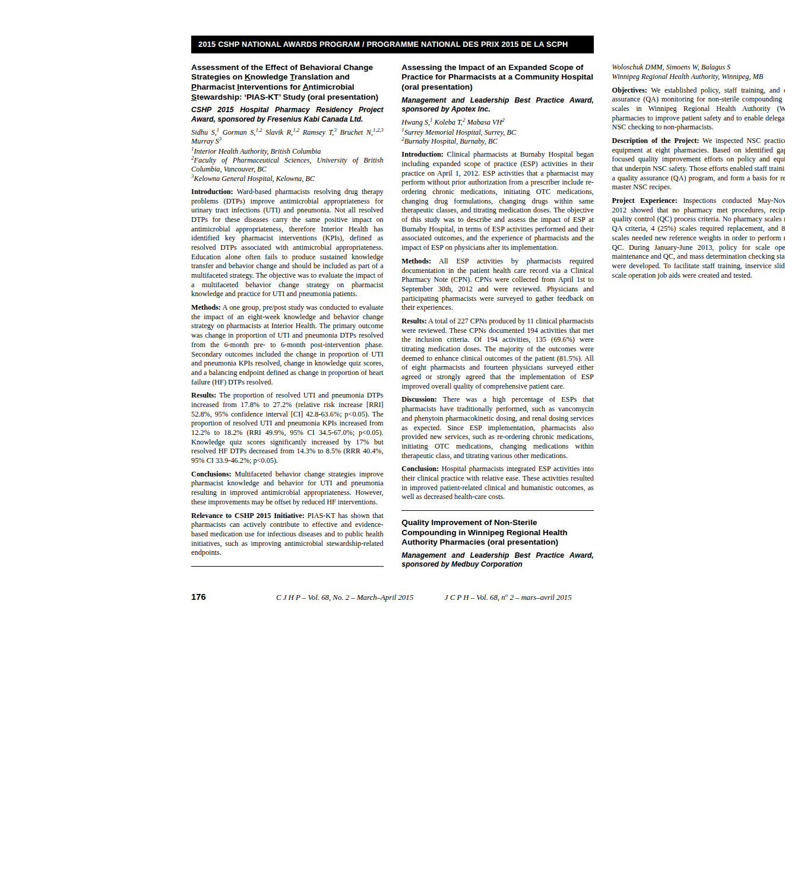2015 CSHP NATIONAL AWARDS PROGRAM / PROGRAMME NATIONAL DES PRIX 2015 DE LA SCPH
Assessment of the Effect of Behavioral Change Strategies on Knowledge Translation and Pharmacist Interventions for Antimicrobial Stewardship: ‘PIAS-KT’ Study (oral presentation)
CSHP 2015 Hospital Pharmacy Residency Project Award, sponsored by Fresenius Kabi Canada Ltd.
Sidhu S,1 Gorman S,1,2 Slavik R,1,2 Ramsey T,3 Bruchet N,1,2,3 Murray S3
1Interior Health Authority, British Columbia
2Faculty of Pharmaceutical Sciences, University of British Columbia, Vancouver, BC
3Kelowna General Hospital, Kelowna, BC
Introduction: Ward-based pharmacists resolving drug therapy problems (DTPs) improve antimicrobial appropriateness for urinary tract infections (UTI) and pneumonia. Not all resolved DTPs for these diseases carry the same positive impact on antimicrobial appropriateness, therefore Interior Health has identified key pharmacist interventions (KPIs), defined as resolved DTPs associated with antimicrobial appropriateness. Education alone often fails to produce sustained knowledge transfer and behavior change and should be included as part of a multifaceted strategy. The objective was to evaluate the impact of a multifaceted behavior change strategy on pharmacist knowledge and practice for UTI and pneumonia patients.
Methods: A one group, pre/post study was conducted to evaluate the impact of an eight-week knowledge and behavior change strategy on pharmacists at Interior Health. The primary outcome was change in proportion of UTI and pneumonia DTPs resolved from the 6-month pre- to 6-month post-intervention phase. Secondary outcomes included the change in proportion of UTI and pneumonia KPIs resolved, change in knowledge quiz scores, and a balancing endpoint defined as change in proportion of heart failure (HF) DTPs resolved.
Results: The proportion of resolved UTI and pneumonia DTPs increased from 17.8% to 27.2% (relative risk increase [RRI] 52.8%, 95% confidence interval [CI] 42.8-63.6%; p<0.05). The proportion of resolved UTI and pneumonia KPIs increased from 12.2% to 18.2% (RRI 49.9%, 95% CI 34.5-67.0%; p<0.05). Knowledge quiz scores significantly increased by 17% but resolved HF DTPs decreased from 14.3% to 8.5% (RRR 40.4%, 95% CI 33.9-46.2%; p<0.05).
Conclusions: Multifaceted behavior change strategies improve pharmacist knowledge and behavior for UTI and pneumonia resulting in improved antimicrobial appropriateness. However, these improvements may be offset by reduced HF interventions.
Relevance to CSHP 2015 Initiative: PIAS-KT has shown that pharmacists can actively contribute to effective and evidence-based medication use for infectious diseases and to public health initiatives, such as improving antimicrobial stewardship-related endpoints.
Assessing the Impact of an Expanded Scope of Practice for Pharmacists at a Community Hospital (oral presentation)
Management and Leadership Best Practice Award, sponsored by Apotex Inc.
Hwang S,1 Koleba T,2 Mabasa VH2
1Surrey Memorial Hospital, Surrey, BC
2Burnaby Hospital, Burnaby, BC
Introduction: Clinical pharmacists at Burnaby Hospital began including expanded scope of practice (ESP) activities in their practice on April 1, 2012. ESP activities that a pharmacist may perform without prior authorization from a prescriber include re-ordering chronic medications, initiating OTC medications, changing drug formulations, changing drugs within same therapeutic classes, and titrating medication doses. The objective of this study was to describe and assess the impact of ESP at Burnaby Hospital, in terms of ESP activities performed and their associated outcomes, and the experience of pharmacists and the impact of ESP on physicians after its implementation.
Methods: All ESP activities by pharmacists required documentation in the patient health care record via a Clinical Pharmacy Note (CPN). CPNs were collected from April 1st to September 30th, 2012 and were reviewed. Physicians and participating pharmacists were surveyed to gather feedback on their experiences.
Results: A total of 227 CPNs produced by 11 clinical pharmacists were reviewed. These CPNs documented 194 activities that met the inclusion criteria. Of 194 activities, 135 (69.6%) were titrating medication doses. The majority of the outcomes were deemed to enhance clinical outcomes of the patient (81.5%). All of eight pharmacists and fourteen physicians surveyed either agreed or strongly agreed that the implementation of ESP improved overall quality of comprehensive patient care.
Discussion: There was a high percentage of ESPs that pharmacists have traditionally performed, such as vancomycin and phenytoin pharmacokinetic dosing, and renal dosing services as expected. Since ESP implementation, pharmacists also provided new services, such as re-ordering chronic medications, initiating OTC medications, changing medications within therapeutic class, and titrating various other medications.
Conclusion: Hospital pharmacists integrated ESP activities into their clinical practice with relative ease. These activities resulted in improved patient-related clinical and humanistic outcomes, as well as decreased health-care costs.
Quality Improvement of Non-Sterile Compounding in Winnipeg Regional Health Authority Pharmacies (oral presentation)
Management and Leadership Best Practice Award, sponsored by Medbuy Corporation
Woloschuk DMM, Simoens W, Balagus S
Winnipeg Regional Health Authority, Winnipeg, MB
Objectives: We established policy, staff training, and quality assurance (QA) monitoring for non-sterile compounding (NSC) scales in Winnipeg Regional Health Authority (WRHA) pharmacies to improve patient safety and to enable delegation of NSC checking to non-pharmacists.
Description of the Project: We inspected NSC practices and equipment at eight pharmacies. Based on identified gaps, we focused quality improvement efforts on policy and equipment that underpin NSC safety. Those efforts enabled staff training and a quality assurance (QA) program, and form a basis for regional master NSC recipes.
Project Experience: Inspections conducted May-November 2012 showed that no pharmacy met procedures, recipe, and quality control (QC) process criteria. No pharmacy scales met all QA criteria, 4 (25%) scales required replacement, and 80% of scales needed new reference weights in order to perform routine QC. During January-June 2013, policy for scale operation, maintenance and QC, and mass determination checking standards were developed. To facilitate staff training, inservice slides and scale operation job aids were created and tested.
176
C J H P – Vol. 68, No. 2 – March–April 2015 J C P H – Vol. 68, no 2 – mars–avril 2015